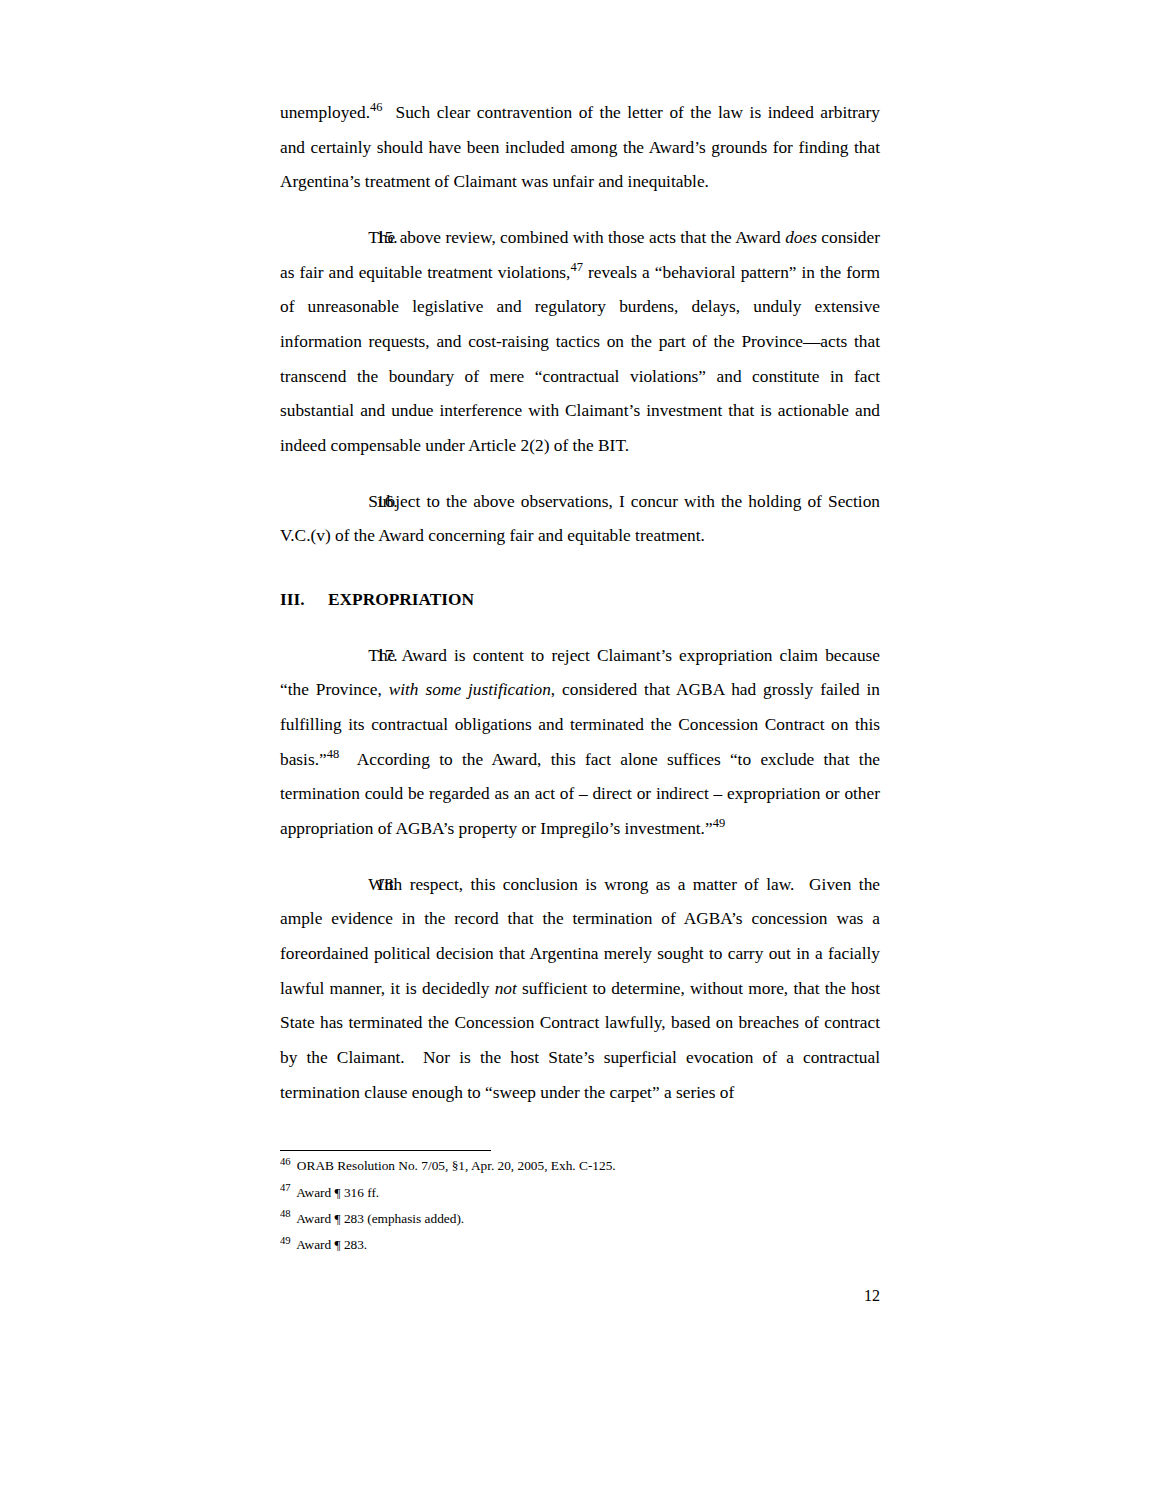unemployed.46 Such clear contravention of the letter of the law is indeed arbitrary and certainly should have been included among the Award’s grounds for finding that Argentina’s treatment of Claimant was unfair and inequitable.
15. The above review, combined with those acts that the Award does consider as fair and equitable treatment violations,47 reveals a “behavioral pattern” in the form of unreasonable legislative and regulatory burdens, delays, unduly extensive information requests, and cost-raising tactics on the part of the Province—acts that transcend the boundary of mere “contractual violations” and constitute in fact substantial and undue interference with Claimant’s investment that is actionable and indeed compensable under Article 2(2) of the BIT.
16. Subject to the above observations, I concur with the holding of Section V.C.(v) of the Award concerning fair and equitable treatment.
III. EXPROPRIATION
17. The Award is content to reject Claimant’s expropriation claim because “the Province, with some justification, considered that AGBA had grossly failed in fulfilling its contractual obligations and terminated the Concession Contract on this basis.”48 According to the Award, this fact alone suffices “to exclude that the termination could be regarded as an act of – direct or indirect – expropriation or other appropriation of AGBA’s property or Impregilo’s investment.”49
18. With respect, this conclusion is wrong as a matter of law. Given the ample evidence in the record that the termination of AGBA’s concession was a foreordained political decision that Argentina merely sought to carry out in a facially lawful manner, it is decidedly not sufficient to determine, without more, that the host State has terminated the Concession Contract lawfully, based on breaches of contract by the Claimant. Nor is the host State’s superficial evocation of a contractual termination clause enough to “sweep under the carpet” a series of
46 ORAB Resolution No. 7/05, §1, Apr. 20, 2005, Exh. C-125.
47 Award ¶ 316 ff.
48 Award ¶ 283 (emphasis added).
49 Award ¶ 283.
12